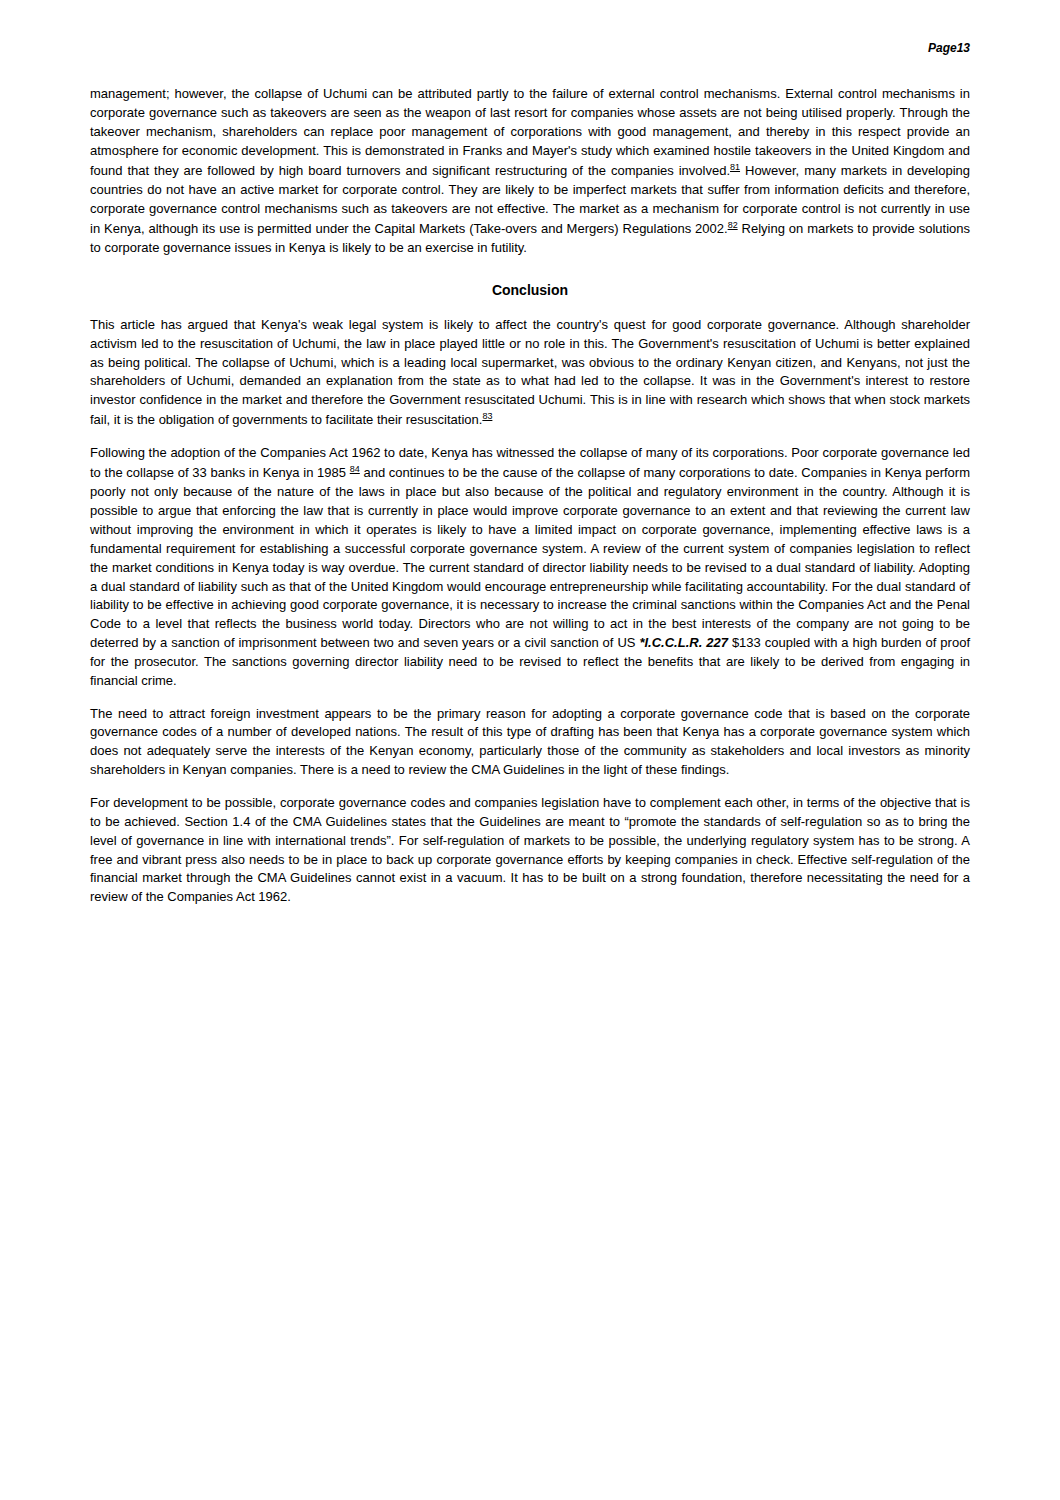Page13
management; however, the collapse of Uchumi can be attributed partly to the failure of external control mechanisms. External control mechanisms in corporate governance such as takeovers are seen as the weapon of last resort for companies whose assets are not being utilised properly. Through the takeover mechanism, shareholders can replace poor management of corporations with good management, and thereby in this respect provide an atmosphere for economic development. This is demonstrated in Franks and Mayer's study which examined hostile takeovers in the United Kingdom and found that they are followed by high board turnovers and significant restructuring of the companies involved.81 However, many markets in developing countries do not have an active market for corporate control. They are likely to be imperfect markets that suffer from information deficits and therefore, corporate governance control mechanisms such as takeovers are not effective. The market as a mechanism for corporate control is not currently in use in Kenya, although its use is permitted under the Capital Markets (Take-overs and Mergers) Regulations 2002.82 Relying on markets to provide solutions to corporate governance issues in Kenya is likely to be an exercise in futility.
Conclusion
This article has argued that Kenya's weak legal system is likely to affect the country's quest for good corporate governance. Although shareholder activism led to the resuscitation of Uchumi, the law in place played little or no role in this. The Government's resuscitation of Uchumi is better explained as being political. The collapse of Uchumi, which is a leading local supermarket, was obvious to the ordinary Kenyan citizen, and Kenyans, not just the shareholders of Uchumi, demanded an explanation from the state as to what had led to the collapse. It was in the Government's interest to restore investor confidence in the market and therefore the Government resuscitated Uchumi. This is in line with research which shows that when stock markets fail, it is the obligation of governments to facilitate their resuscitation.83
Following the adoption of the Companies Act 1962 to date, Kenya has witnessed the collapse of many of its corporations. Poor corporate governance led to the collapse of 33 banks in Kenya in 1985 84 and continues to be the cause of the collapse of many corporations to date. Companies in Kenya perform poorly not only because of the nature of the laws in place but also because of the political and regulatory environment in the country. Although it is possible to argue that enforcing the law that is currently in place would improve corporate governance to an extent and that reviewing the current law without improving the environment in which it operates is likely to have a limited impact on corporate governance, implementing effective laws is a fundamental requirement for establishing a successful corporate governance system. A review of the current system of companies legislation to reflect the market conditions in Kenya today is way overdue. The current standard of director liability needs to be revised to a dual standard of liability. Adopting a dual standard of liability such as that of the United Kingdom would encourage entrepreneurship while facilitating accountability. For the dual standard of liability to be effective in achieving good corporate governance, it is necessary to increase the criminal sanctions within the Companies Act and the Penal Code to a level that reflects the business world today. Directors who are not willing to act in the best interests of the company are not going to be deterred by a sanction of imprisonment between two and seven years or a civil sanction of US *I.C.C.L.R. 227 $133 coupled with a high burden of proof for the prosecutor. The sanctions governing director liability need to be revised to reflect the benefits that are likely to be derived from engaging in financial crime.
The need to attract foreign investment appears to be the primary reason for adopting a corporate governance code that is based on the corporate governance codes of a number of developed nations. The result of this type of drafting has been that Kenya has a corporate governance system which does not adequately serve the interests of the Kenyan economy, particularly those of the community as stakeholders and local investors as minority shareholders in Kenyan companies. There is a need to review the CMA Guidelines in the light of these findings.
For development to be possible, corporate governance codes and companies legislation have to complement each other, in terms of the objective that is to be achieved. Section 1.4 of the CMA Guidelines states that the Guidelines are meant to “promote the standards of self-regulation so as to bring the level of governance in line with international trends”. For self-regulation of markets to be possible, the underlying regulatory system has to be strong. A free and vibrant press also needs to be in place to back up corporate governance efforts by keeping companies in check. Effective self-regulation of the financial market through the CMA Guidelines cannot exist in a vacuum. It has to be built on a strong foundation, therefore necessitating the need for a review of the Companies Act 1962.